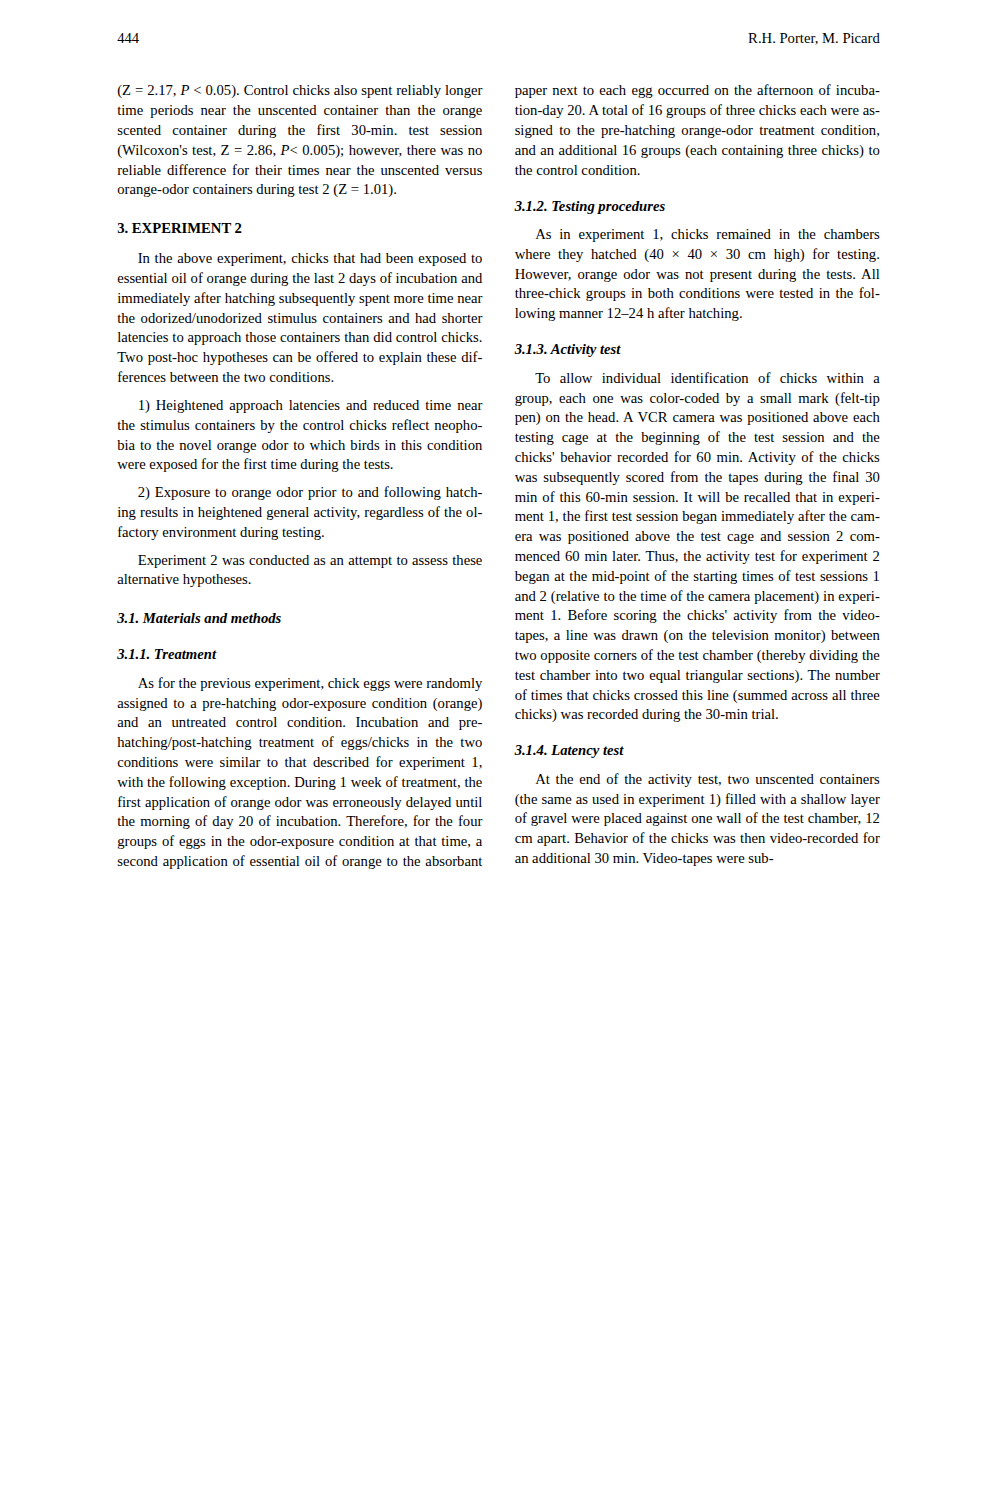444 R.H. Porter, M. Picard
(Z = 2.17, P < 0.05). Control chicks also spent reliably longer time periods near the unscented container than the orange scented container during the first 30-min. test session (Wilcoxon's test, Z = 2.86, P< 0.005); however, there was no reliable difference for their times near the unscented versus orange-odor containers during test 2 (Z = 1.01).
3. Experiment 2
In the above experiment, chicks that had been exposed to essential oil of orange during the last 2 days of incubation and immediately after hatching subsequently spent more time near the odorized/unodorized stimulus containers and had shorter latencies to approach those containers than did control chicks. Two post-hoc hypotheses can be offered to explain these differences between the two conditions.
1) Heightened approach latencies and reduced time near the stimulus containers by the control chicks reflect neophobia to the novel orange odor to which birds in this condition were exposed for the first time during the tests.
2) Exposure to orange odor prior to and following hatching results in heightened general activity, regardless of the olfactory environment during testing.
Experiment 2 was conducted as an attempt to assess these alternative hypotheses.
3.1. Materials and methods
3.1.1. Treatment
As for the previous experiment, chick eggs were randomly assigned to a pre-hatching odor-exposure condition (orange) and an untreated control condition. Incubation and pre-hatching/post-hatching treatment of eggs/chicks in the two conditions were similar to that described for experiment 1, with the following exception. During 1 week of treatment, the first application of orange odor was erroneously delayed until the morning of day 20 of incubation. Therefore, for the four groups of eggs in the odor-exposure condition at that time, a second application of essential oil of orange to the absorbant paper next to each egg occurred on the afternoon of incubation-day 20. A total of 16 groups of three chicks each were assigned to the pre-hatching orange-odor treatment condition, and an additional 16 groups (each containing three chicks) to the control condition.
3.1.2. Testing procedures
As in experiment 1, chicks remained in the chambers where they hatched (40 × 40 × 30 cm high) for testing. However, orange odor was not present during the tests. All three-chick groups in both conditions were tested in the following manner 12–24 h after hatching.
3.1.3. Activity test
To allow individual identification of chicks within a group, each one was color-coded by a small mark (felt-tip pen) on the head. A VCR camera was positioned above each testing cage at the beginning of the test session and the chicks' behavior recorded for 60 min. Activity of the chicks was subsequently scored from the tapes during the final 30 min of this 60-min session. It will be recalled that in experiment 1, the first test session began immediately after the camera was positioned above the test cage and session 2 commenced 60 min later. Thus, the activity test for experiment 2 began at the mid-point of the starting times of test sessions 1 and 2 (relative to the time of the camera placement) in experiment 1. Before scoring the chicks' activity from the videotapes, a line was drawn (on the television monitor) between two opposite corners of the test chamber (thereby dividing the test chamber into two equal triangular sections). The number of times that chicks crossed this line (summed across all three chicks) was recorded during the 30-min trial.
3.1.4. Latency test
At the end of the activity test, two unscented containers (the same as used in experiment 1) filled with a shallow layer of gravel were placed against one wall of the test chamber, 12 cm apart. Behavior of the chicks was then video-recorded for an additional 30 min. Video-tapes were sub-